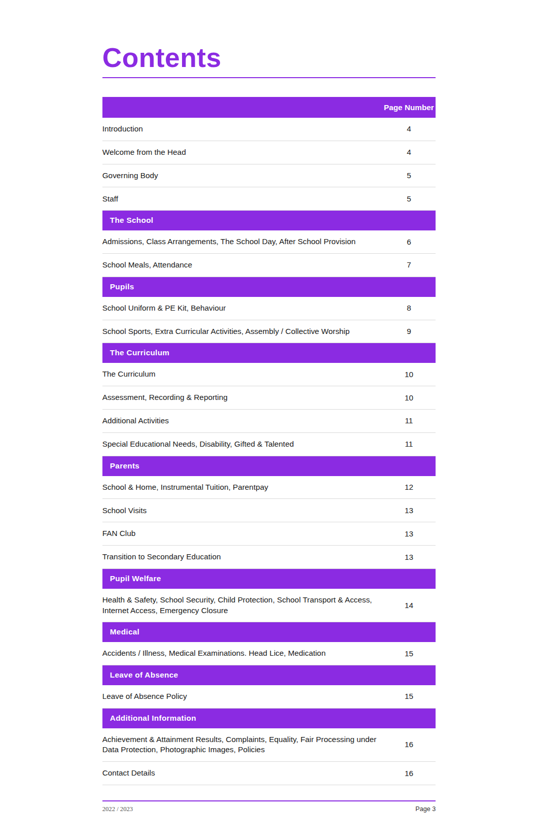Contents
| | Page Number |
| Introduction | 4 |
| Welcome from the Head | 4 |
| Governing Body | 5 |
| Staff | 5 |
| The School | |
| Admissions, Class Arrangements, The School Day, After School Provision | 6 |
| School Meals, Attendance | 7 |
| Pupils | |
| School Uniform & PE Kit, Behaviour | 8 |
| School Sports, Extra Curricular Activities, Assembly / Collective Worship | 9 |
| The Curriculum | |
| The Curriculum | 10 |
| Assessment, Recording & Reporting | 10 |
| Additional Activities | 11 |
| Special Educational Needs, Disability, Gifted & Talented | 11 |
| Parents | |
| School & Home, Instrumental Tuition, Parentpay | 12 |
| School Visits | 13 |
| FAN Club | 13 |
| Transition to Secondary Education | 13 |
| Pupil Welfare | |
| Health & Safety, School Security, Child Protection, School Transport & Access, Internet Access, Emergency Closure | 14 |
| Medical | |
| Accidents / Illness, Medical Examinations. Head Lice, Medication | 15 |
| Leave of Absence | |
| Leave of Absence Policy | 15 |
| Additional Information | |
| Achievement & Attainment Results, Complaints, Equality, Fair Processing under Data Protection, Photographic Images, Policies | 16 |
| Contact Details | 16 |
2022 / 2023 Page 3